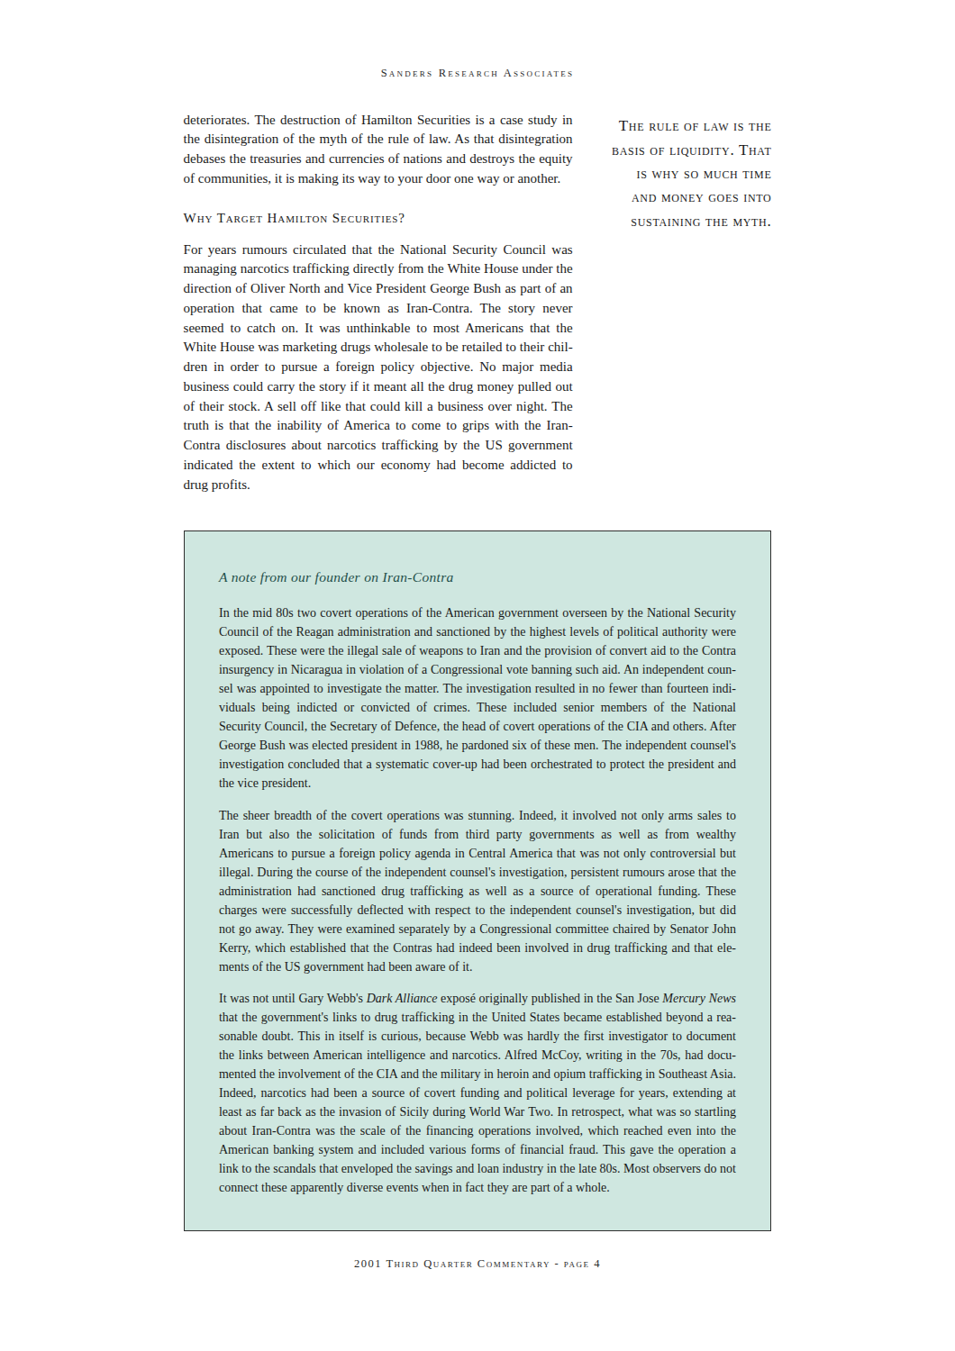Sanders Research Associates
deteriorates. The destruction of Hamilton Securities is a case study in the disintegration of the myth of the rule of law. As that disintegration debases the treasuries and currencies of nations and destroys the equity of communities, it is making its way to your door one way or another.
Why Target Hamilton Securities?
For years rumours circulated that the National Security Council was managing narcotics trafficking directly from the White House under the direction of Oliver North and Vice President George Bush as part of an operation that came to be known as Iran-Contra. The story never seemed to catch on. It was unthinkable to most Americans that the White House was marketing drugs wholesale to be retailed to their children in order to pursue a foreign policy objective. No major media business could carry the story if it meant all the drug money pulled out of their stock. A sell off like that could kill a business over night. The truth is that the inability of America to come to grips with the Iran-Contra disclosures about narcotics trafficking by the US government indicated the extent to which our economy had become addicted to drug profits.
The rule of law is the basis of liquidity. That is why so much time and money goes into sustaining the myth.
A note from our founder on Iran-Contra
In the mid 80s two covert operations of the American government overseen by the National Security Council of the Reagan administration and sanctioned by the highest levels of political authority were exposed. These were the illegal sale of weapons to Iran and the provision of convert aid to the Contra insurgency in Nicaragua in violation of a Congressional vote banning such aid. An independent counsel was appointed to investigate the matter. The investigation resulted in no fewer than fourteen individuals being indicted or convicted of crimes. These included senior members of the National Security Council, the Secretary of Defence, the head of covert operations of the CIA and others. After George Bush was elected president in 1988, he pardoned six of these men. The independent counsel's investigation concluded that a systematic cover-up had been orchestrated to protect the president and the vice president.
The sheer breadth of the covert operations was stunning. Indeed, it involved not only arms sales to Iran but also the solicitation of funds from third party governments as well as from wealthy Americans to pursue a foreign policy agenda in Central America that was not only controversial but illegal. During the course of the independent counsel's investigation, persistent rumours arose that the administration had sanctioned drug trafficking as well as a source of operational funding. These charges were successfully deflected with respect to the independent counsel's investigation, but did not go away. They were examined separately by a Congressional committee chaired by Senator John Kerry, which established that the Contras had indeed been involved in drug trafficking and that elements of the US government had been aware of it.
It was not until Gary Webb's Dark Alliance exposé originally published in the San Jose Mercury News that the government's links to drug trafficking in the United States became established beyond a reasonable doubt. This in itself is curious, because Webb was hardly the first investigator to document the links between American intelligence and narcotics. Alfred McCoy, writing in the 70s, had documented the involvement of the CIA and the military in heroin and opium trafficking in Southeast Asia. Indeed, narcotics had been a source of covert funding and political leverage for years, extending at least as far back as the invasion of Sicily during World War Two. In retrospect, what was so startling about Iran-Contra was the scale of the financing operations involved, which reached even into the American banking system and included various forms of financial fraud. This gave the operation a link to the scandals that enveloped the savings and loan industry in the late 80s. Most observers do not connect these apparently diverse events when in fact they are part of a whole.
2001 Third Quarter Commentary - page 4